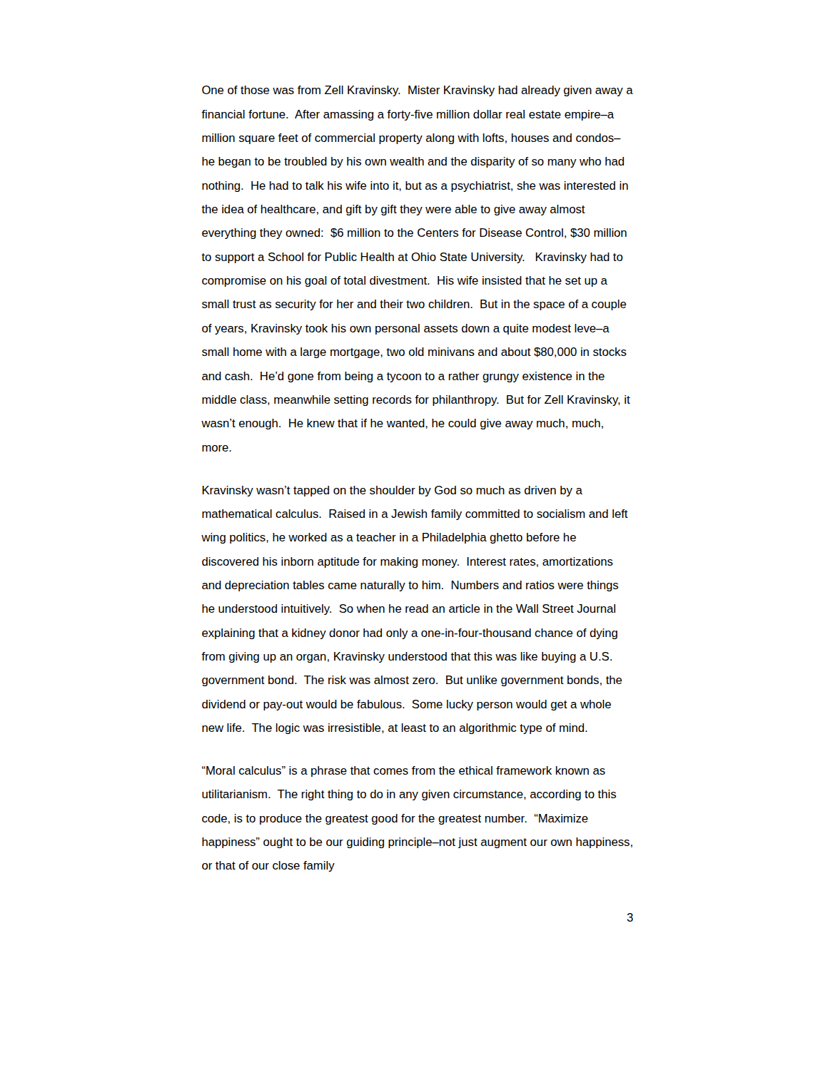One of those was from Zell Kravinsky. Mister Kravinsky had already given away a financial fortune. After amassing a forty-five million dollar real estate empire–a million square feet of commercial property along with lofts, houses and condos–he began to be troubled by his own wealth and the disparity of so many who had nothing. He had to talk his wife into it, but as a psychiatrist, she was interested in the idea of healthcare, and gift by gift they were able to give away almost everything they owned: $6 million to the Centers for Disease Control, $30 million to support a School for Public Health at Ohio State University. Kravinsky had to compromise on his goal of total divestment. His wife insisted that he set up a small trust as security for her and their two children. But in the space of a couple of years, Kravinsky took his own personal assets down a quite modest leve–a small home with a large mortgage, two old minivans and about $80,000 in stocks and cash. He’d gone from being a tycoon to a rather grungy existence in the middle class, meanwhile setting records for philanthropy. But for Zell Kravinsky, it wasn’t enough. He knew that if he wanted, he could give away much, much, more.
Kravinsky wasn’t tapped on the shoulder by God so much as driven by a mathematical calculus. Raised in a Jewish family committed to socialism and left wing politics, he worked as a teacher in a Philadelphia ghetto before he discovered his inborn aptitude for making money. Interest rates, amortizations and depreciation tables came naturally to him. Numbers and ratios were things he understood intuitively. So when he read an article in the Wall Street Journal explaining that a kidney donor had only a one-in-four-thousand chance of dying from giving up an organ, Kravinsky understood that this was like buying a U.S. government bond. The risk was almost zero. But unlike government bonds, the dividend or pay-out would be fabulous. Some lucky person would get a whole new life. The logic was irresistible, at least to an algorithmic type of mind.
“Moral calculus” is a phrase that comes from the ethical framework known as utilitarianism. The right thing to do in any given circumstance, according to this code, is to produce the greatest good for the greatest number. “Maximize happiness” ought to be our guiding principle–not just augment our own happiness, or that of our close family
3